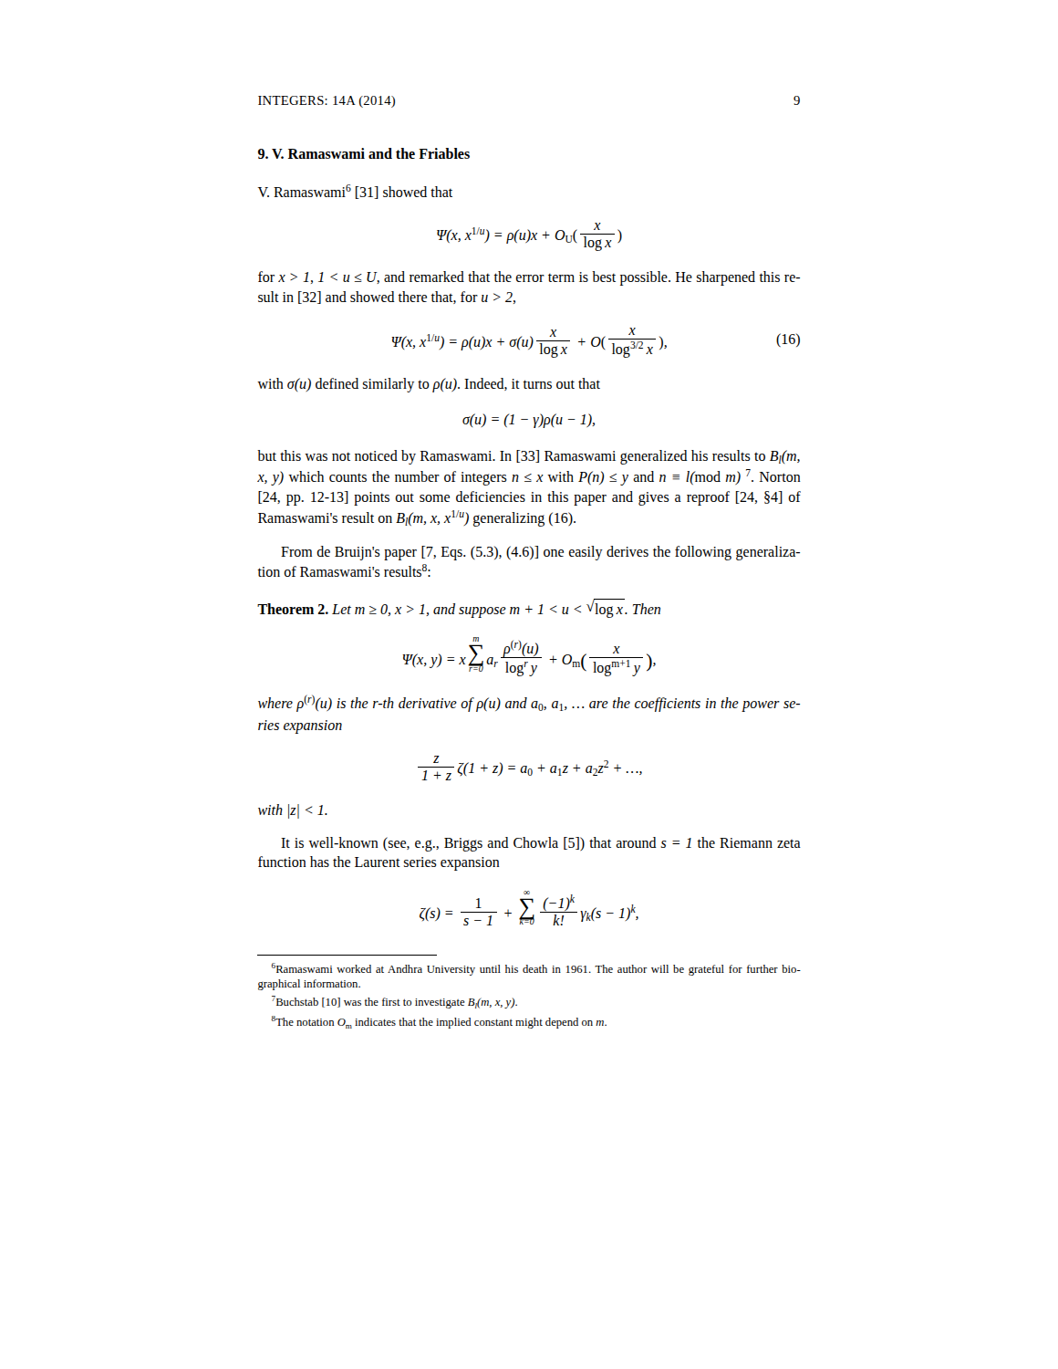INTEGERS: 14A (2014) 9
9. V. Ramaswami and the Friables
V. Ramaswami6 [31] showed that
Ψ(x, x1/u) = ρ(u)x + OU(xlog x)
for x > 1, 1 < u ≤ U, and remarked that the error term is best possible. He sharpened this result in [32] and showed there that, for u > 2,
Ψ(x, x1/u) = ρ(u)x + σ(u) xlog x + O(xlog 3/2 x), (16)
with σ(u) defined similarly to ρ(u). Indeed, it turns out that
σ(u) = (1 − γ)ρ(u − 1),
but this was not noticed by Ramaswami. In [33] Ramaswami generalized his results to Bl(m, x, y) which counts the number of integers n ≤ x with P(n) ≤ y and n ≡ l(mod m) 7. Norton [24, pp. 12-13] points out some deficiencies in this paper and gives a reproof [24, §4] of Ramaswami's result on Bl(m, x, x1/u) generalizing (16).
From de Bruijn's paper [7, Eqs. (5.3), (4.6)] one easily derives the following generalization of Ramaswami's results8:
Theorem 2. Let m ≥ 0, x > 1, and suppose m + 1 < u < log x. Then
Ψ(x, y) = x m∑r=0 ar ρ(r)(u) log r y + Om(xlog m+1 y),
where ρ(r)(u) is the r-th derivative of ρ(u) and a0, a1, … are the coefficients in the power series expansion
z 1 + z ζ(1 + z) = a0 + a1z + a2z2 + …,
with |z| < 1.
It is well-known (see, e.g., Briggs and Chowla [5]) that around s = 1 the Riemann zeta function has the Laurent series expansion
ζ(s) = 1 s − 1 + ∞∑k=0(−1)k k!γk(s − 1)k,
6Ramaswami worked at Andhra University until his death in 1961. The author will be grateful for further biographical information.
7Buchstab [10] was the first to investigate Bl(m, x, y).
8The notation Om indicates that the implied constant might depend on m.